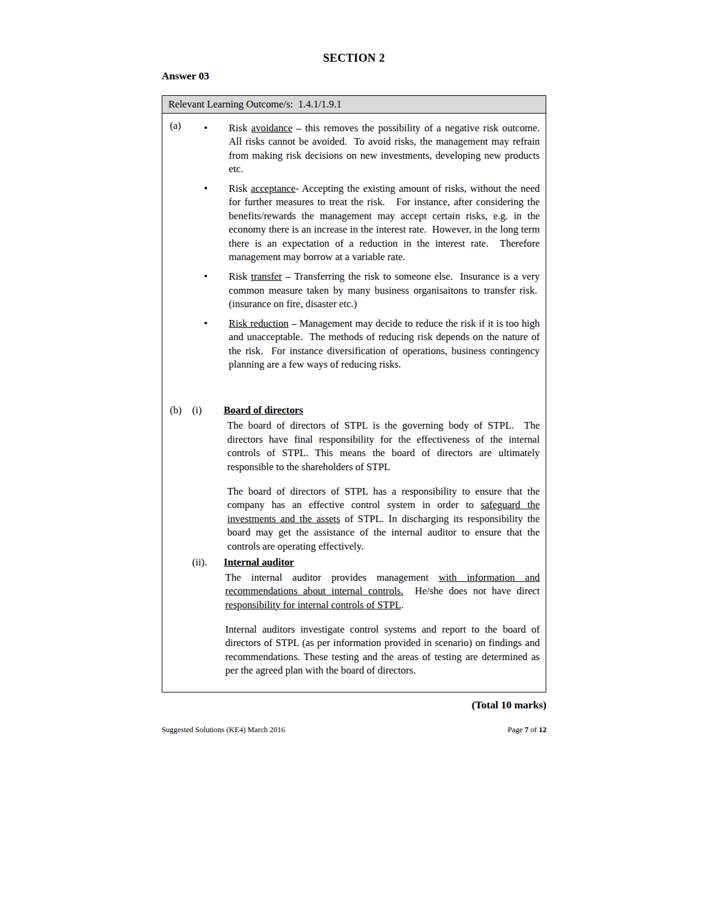SECTION 2
Answer 03
Relevant Learning Outcome/s: 1.4.1/1.9.1
(a)
Risk avoidance – this removes the possibility of a negative risk outcome. All risks cannot be avoided. To avoid risks, the management may refrain from making risk decisions on new investments, developing new products etc.
Risk acceptance- Accepting the existing amount of risks, without the need for further measures to treat the risk. For instance, after considering the benefits/rewards the management may accept certain risks, e.g. in the economy there is an increase in the interest rate. However, in the long term there is an expectation of a reduction in the interest rate. Therefore management may borrow at a variable rate.
Risk transfer – Transferring the risk to someone else. Insurance is a very common measure taken by many business organisaitons to transfer risk. (insurance on fire, disaster etc.)
Risk reduction – Management may decide to reduce the risk if it is too high and unacceptable. The methods of reducing risk depends on the nature of the risk. For instance diversification of operations, business contingency planning are a few ways of reducing risks.
(b)
(i)
Board of directors
The board of directors of STPL is the governing body of STPL. The directors have final responsibility for the effectiveness of the internal controls of STPL. This means the board of directors are ultimately responsible to the shareholders of STPL
The board of directors of STPL has a responsibility to ensure that the company has an effective control system in order to safeguard the investments and the assets of STPL. In discharging its responsibility the board may get the assistance of the internal auditor to ensure that the controls are operating effectively.
(ii).
Internal auditor
The internal auditor provides management with information and recommendations about internal controls. He/she does not have direct responsibility for internal controls of STPL.
Internal auditors investigate control systems and report to the board of directors of STPL (as per information provided in scenario) on findings and recommendations. These testing and the areas of testing are determined as per the agreed plan with the board of directors.
(Total 10 marks)
Suggested Solutions (KE4) March 2016
Page 7 of 12